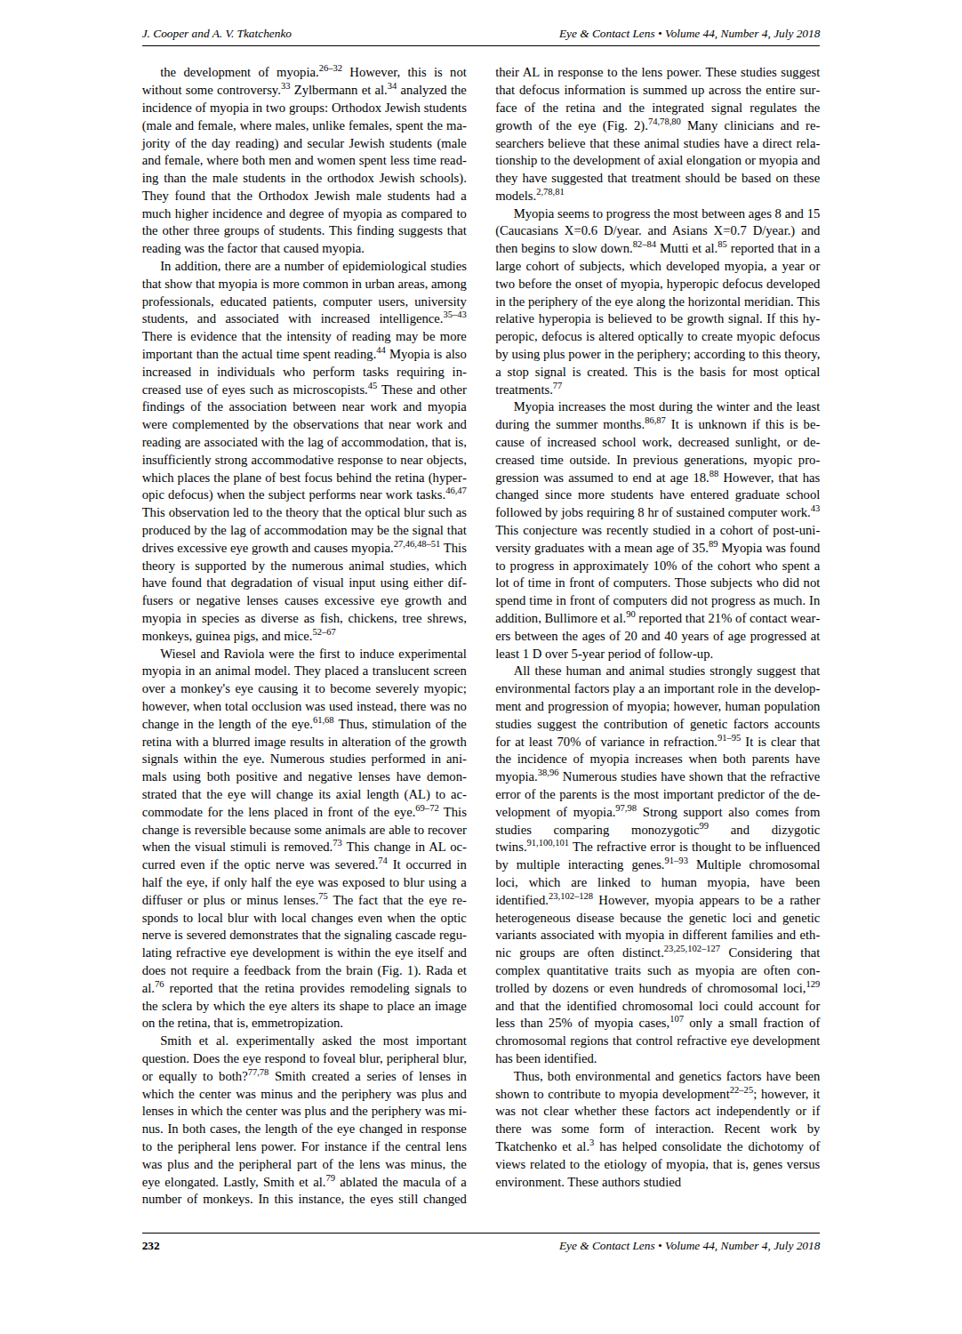J. Cooper and A. V. Tkatchenko Eye & Contact Lens • Volume 44, Number 4, July 2018
the development of myopia.26–32 However, this is not without some controversy.33 Zylbermann et al.34 analyzed the incidence of myopia in two groups: Orthodox Jewish students (male and female, where males, unlike females, spent the majority of the day reading) and secular Jewish students (male and female, where both men and women spent less time reading than the male students in the orthodox Jewish schools). They found that the Orthodox Jewish male students had a much higher incidence and degree of myopia as compared to the other three groups of students. This finding suggests that reading was the factor that caused myopia.
In addition, there are a number of epidemiological studies that show that myopia is more common in urban areas, among professionals, educated patients, computer users, university students, and associated with increased intelligence.35–43 There is evidence that the intensity of reading may be more important than the actual time spent reading.44 Myopia is also increased in individuals who perform tasks requiring increased use of eyes such as microscopists.45 These and other findings of the association between near work and myopia were complemented by the observations that near work and reading are associated with the lag of accommodation, that is, insufficiently strong accommodative response to near objects, which places the plane of best focus behind the retina (hyperopic defocus) when the subject performs near work tasks.46,47 This observation led to the theory that the optical blur such as produced by the lag of accommodation may be the signal that drives excessive eye growth and causes myopia.27,46,48–51 This theory is supported by the numerous animal studies, which have found that degradation of visual input using either diffusers or negative lenses causes excessive eye growth and myopia in species as diverse as fish, chickens, tree shrews, monkeys, guinea pigs, and mice.52–67
Wiesel and Raviola were the first to induce experimental myopia in an animal model. They placed a translucent screen over a monkey's eye causing it to become severely myopic; however, when total occlusion was used instead, there was no change in the length of the eye.61,68 Thus, stimulation of the retina with a blurred image results in alteration of the growth signals within the eye. Numerous studies performed in animals using both positive and negative lenses have demonstrated that the eye will change its axial length (AL) to accommodate for the lens placed in front of the eye.69–72 This change is reversible because some animals are able to recover when the visual stimuli is removed.73 This change in AL occurred even if the optic nerve was severed.74 It occurred in half the eye, if only half the eye was exposed to blur using a diffuser or plus or minus lenses.75 The fact that the eye responds to local blur with local changes even when the optic nerve is severed demonstrates that the signaling cascade regulating refractive eye development is within the eye itself and does not require a feedback from the brain (Fig. 1). Rada et al.76 reported that the retina provides remodeling signals to the sclera by which the eye alters its shape to place an image on the retina, that is, emmetropization.
Smith et al. experimentally asked the most important question. Does the eye respond to foveal blur, peripheral blur, or equally to both?77,78 Smith created a series of lenses in which the center was minus and the periphery was plus and lenses in which the center was plus and the periphery was minus. In both cases, the length of the eye changed in response to the peripheral lens power. For instance if the central lens was plus and the peripheral part of the lens was minus, the eye elongated. Lastly, Smith et al.79 ablated the macula of a number of monkeys. In this instance, the eyes still changed their AL in response to the lens power. These studies suggest that defocus information is summed up across the entire surface of the retina and the integrated signal regulates the growth of the eye (Fig. 2).74,78,80 Many clinicians and researchers believe that these animal studies have a direct relationship to the development of axial elongation or myopia and they have suggested that treatment should be based on these models.2,78,81
Myopia seems to progress the most between ages 8 and 15 (Caucasians X=0.6 D/year. and Asians X=0.7 D/year.) and then begins to slow down.82–84 Mutti et al.85 reported that in a large cohort of subjects, which developed myopia, a year or two before the onset of myopia, hyperopic defocus developed in the periphery of the eye along the horizontal meridian. This relative hyperopia is believed to be growth signal. If this hyperopic, defocus is altered optically to create myopic defocus by using plus power in the periphery; according to this theory, a stop signal is created. This is the basis for most optical treatments.77
Myopia increases the most during the winter and the least during the summer months.86,87 It is unknown if this is because of increased school work, decreased sunlight, or decreased time outside. In previous generations, myopic progression was assumed to end at age 18.88 However, that has changed since more students have entered graduate school followed by jobs requiring 8 hr of sustained computer work.43 This conjecture was recently studied in a cohort of post-university graduates with a mean age of 35.89 Myopia was found to progress in approximately 10% of the cohort who spent a lot of time in front of computers. Those subjects who did not spend time in front of computers did not progress as much. In addition, Bullimore et al.90 reported that 21% of contact wearers between the ages of 20 and 40 years of age progressed at least 1 D over 5-year period of follow-up.
All these human and animal studies strongly suggest that environmental factors play a an important role in the development and progression of myopia; however, human population studies suggest the contribution of genetic factors accounts for at least 70% of variance in refraction.91–95 It is clear that the incidence of myopia increases when both parents have myopia.38,96 Numerous studies have shown that the refractive error of the parents is the most important predictor of the development of myopia.97,98 Strong support also comes from studies comparing monozygotic99 and dizygotic twins.91,100,101 The refractive error is thought to be influenced by multiple interacting genes.91–93 Multiple chromosomal loci, which are linked to human myopia, have been identified.23,102–128 However, myopia appears to be a rather heterogeneous disease because the genetic loci and genetic variants associated with myopia in different families and ethnic groups are often distinct.23,25,102–127 Considering that complex quantitative traits such as myopia are often controlled by dozens or even hundreds of chromosomal loci,129 and that the identified chromosomal loci could account for less than 25% of myopia cases,107 only a small fraction of chromosomal regions that control refractive eye development has been identified.
Thus, both environmental and genetics factors have been shown to contribute to myopia development22–25; however, it was not clear whether these factors act independently or if there was some form of interaction. Recent work by Tkatchenko et al.3 has helped consolidate the dichotomy of views related to the etiology of myopia, that is, genes versus environment. These authors studied
232 Eye & Contact Lens • Volume 44, Number 4, July 2018